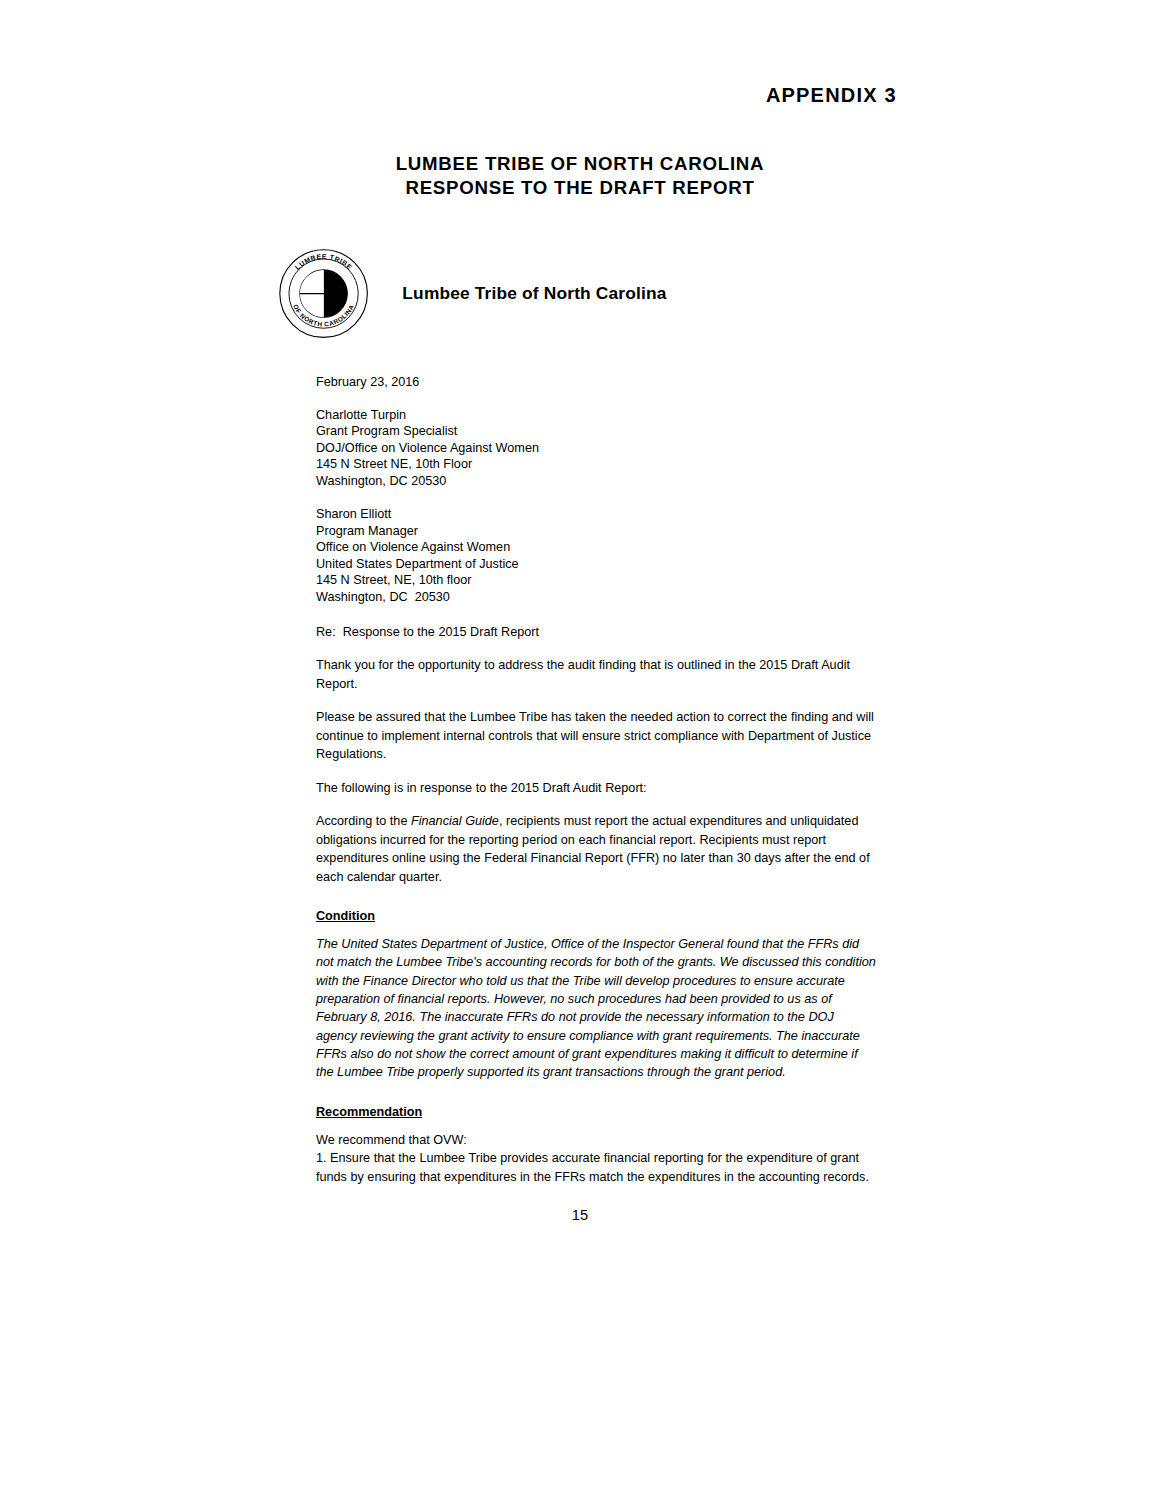APPENDIX 3
LUMBEE TRIBE OF NORTH CAROLINA
RESPONSE TO THE DRAFT REPORT
LUMBEE TRIBE OF NORTH CAROLINA
Lumbee Tribe of North Carolina
February 23, 2016
Charlotte Turpin
Grant Program Specialist
DOJ/Office on Violence Against Women
145 N Street NE, 10th Floor
Washington, DC 20530
Sharon Elliott
Program Manager
Office on Violence Against Women
United States Department of Justice
145 N Street, NE, 10th floor
Washington, DC 20530
Re: Response to the 2015 Draft Report
Thank you for the opportunity to address the audit finding that is outlined in the 2015 Draft Audit Report.
Please be assured that the Lumbee Tribe has taken the needed action to correct the finding and will continue to implement internal controls that will ensure strict compliance with Department of Justice Regulations.
The following is in response to the 2015 Draft Audit Report:
According to the Financial Guide, recipients must report the actual expenditures and unliquidated obligations incurred for the reporting period on each financial report. Recipients must report expenditures online using the Federal Financial Report (FFR) no later than 30 days after the end of each calendar quarter.
Condition
The United States Department of Justice, Office of the Inspector General found that the FFRs did not match the Lumbee Tribe's accounting records for both of the grants. We discussed this condition with the Finance Director who told us that the Tribe will develop procedures to ensure accurate preparation of financial reports. However, no such procedures had been provided to us as of February 8, 2016. The inaccurate FFRs do not provide the necessary information to the DOJ agency reviewing the grant activity to ensure compliance with grant requirements. The inaccurate FFRs also do not show the correct amount of grant expenditures making it difficult to determine if the Lumbee Tribe properly supported its grant transactions through the grant period.
Recommendation
We recommend that OVW:
1. Ensure that the Lumbee Tribe provides accurate financial reporting for the expenditure of grant funds by ensuring that expenditures in the FFRs match the expenditures in the accounting records.
15